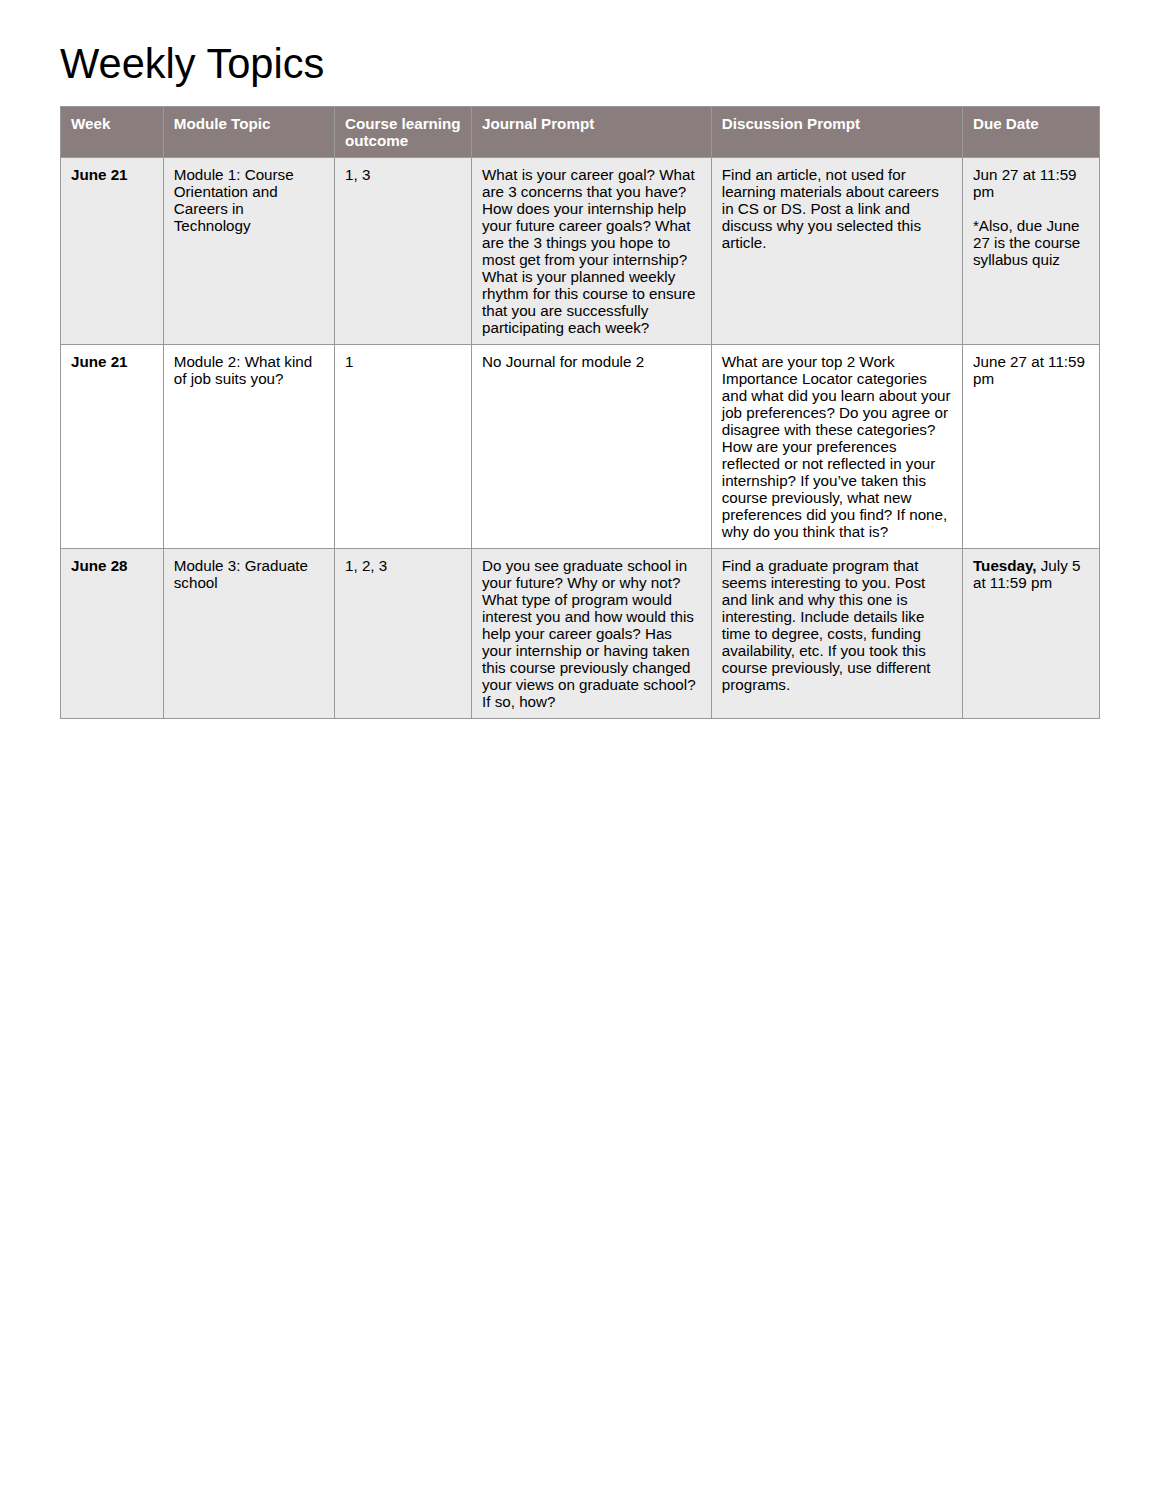Weekly Topics
| Week | Module Topic | Course learning outcome | Journal Prompt | Discussion Prompt | Due Date |
| --- | --- | --- | --- | --- | --- |
| June 21 | Module 1: Course Orientation and Careers in Technology | 1, 3 | What is your career goal? What are 3 concerns that you have? How does your internship help your future career goals? What are the 3 things you hope to most get from your internship? What is your planned weekly rhythm for this course to ensure that you are successfully participating each week? | Find an article, not used for learning materials about careers in CS or DS. Post a link and discuss why you selected this article. | Jun 27 at 11:59 pm *Also, due June 27 is the course syllabus quiz |
| June 21 | Module 2: What kind of job suits you? | 1 | No Journal for module 2 | What are your top 2 Work Importance Locator categories and what did you learn about your job preferences? Do you agree or disagree with these categories? How are your preferences reflected or not reflected in your internship? If you’ve taken this course previously, what new preferences did you find? If none, why do you think that is? | June 27 at 11:59 pm |
| June 28 | Module 3: Graduate school | 1, 2, 3 | Do you see graduate school in your future? Why or why not? What type of program would interest you and how would this help your career goals? Has your internship or having taken this course previously changed your views on graduate school? If so, how? | Find a graduate program that seems interesting to you. Post and link and why this one is interesting. Include details like time to degree, costs, funding availability, etc. If you took this course previously, use different programs. | Tuesday, July 5 at 11:59 pm |